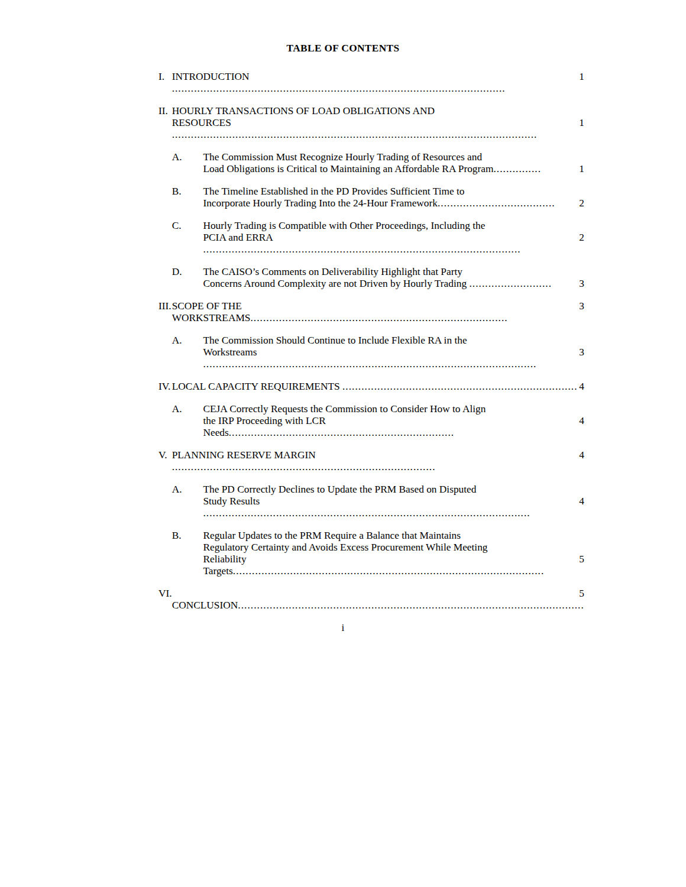TABLE OF CONTENTS
| I. | 1 INTRODUCTION ......................................................................................................... |
| II. | HOURLY TRANSACTIONS OF LOAD OBLIGATIONS AND 1 RESOURCES ................................................................................................................... |
| | / A. / The Commission Must Recognize Hourly Trading of Resources and 1 Load Obligations is Critical to Maintaining an Affordable RA Program ............... / / B. / The Timeline Established in the PD Provides Sufficient Time to 2 Incorporate Hourly Trading Into the 24-Hour Framework ..................................... / / C. / Hourly Trading is Compatible with Other Proceedings, Including the 2 PCIA and ERRA .................................................................................................... / / D. / The CAISO’s Comments on Deliverability Highlight that Party 3 Concerns Around Complexity are not Driven by Hourly Trading .......................... / |
| III. | 3 SCOPE OF THE WORKSTREAMS ................................................................................. |
| | / A. / The Commission Should Continue to Include Flexible RA in the 3 Workstreams ......................................................................................................... / |
| IV. | 4 LOCAL CAPACITY REQUIREMENTS .......................................................................... |
| | / A. / CEJA Correctly Requests the Commission to Consider How to Align 4 the IRP Proceeding with LCR Needs ....................................................................... / |
| V. | 4 PLANNING RESERVE MARGIN ................................................................................... |
| | / A. / The PD Correctly Declines to Update the PRM Based on Disputed 4 Study Results ....................................................................................................... / / B. / Regular Updates to the PRM Require a Balance that Maintains Regulatory Certainty and Avoids Excess Procurement While Meeting 5 Reliability Targets .................................................................................................. / |
| VI. | 5 CONCLUSION ............................................................................................................. |
i